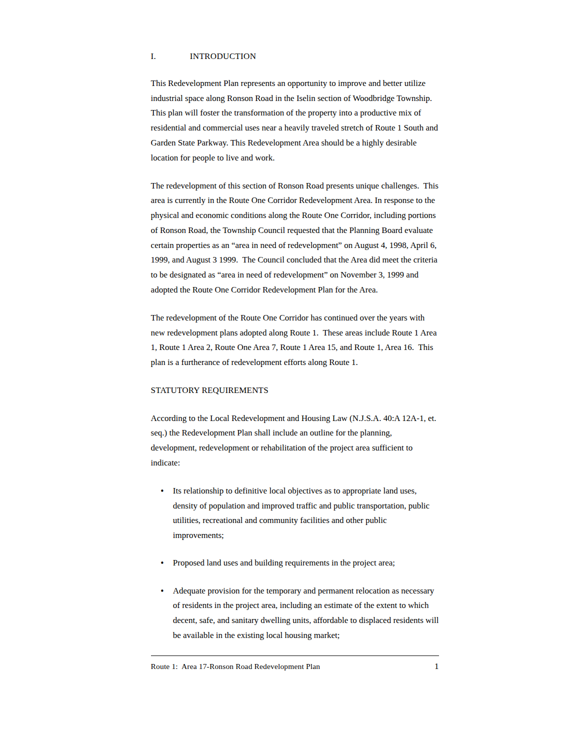I. INTRODUCTION
This Redevelopment Plan represents an opportunity to improve and better utilize industrial space along Ronson Road in the Iselin section of Woodbridge Township. This plan will foster the transformation of the property into a productive mix of residential and commercial uses near a heavily traveled stretch of Route 1 South and Garden State Parkway. This Redevelopment Area should be a highly desirable location for people to live and work.
The redevelopment of this section of Ronson Road presents unique challenges. This area is currently in the Route One Corridor Redevelopment Area. In response to the physical and economic conditions along the Route One Corridor, including portions of Ronson Road, the Township Council requested that the Planning Board evaluate certain properties as an “area in need of redevelopment” on August 4, 1998, April 6, 1999, and August 3 1999. The Council concluded that the Area did meet the criteria to be designated as “area in need of redevelopment” on November 3, 1999 and adopted the Route One Corridor Redevelopment Plan for the Area.
The redevelopment of the Route One Corridor has continued over the years with new redevelopment plans adopted along Route 1. These areas include Route 1 Area 1, Route 1 Area 2, Route One Area 7, Route 1 Area 15, and Route 1, Area 16. This plan is a furtherance of redevelopment efforts along Route 1.
STATUTORY REQUIREMENTS
According to the Local Redevelopment and Housing Law (N.J.S.A. 40:A 12A-1, et. seq.) the Redevelopment Plan shall include an outline for the planning, development, redevelopment or rehabilitation of the project area sufficient to indicate:
Its relationship to definitive local objectives as to appropriate land uses, density of population and improved traffic and public transportation, public utilities, recreational and community facilities and other public improvements;
Proposed land uses and building requirements in the project area;
Adequate provision for the temporary and permanent relocation as necessary of residents in the project area, including an estimate of the extent to which decent, safe, and sanitary dwelling units, affordable to displaced residents will be available in the existing local housing market;
Route 1: Area 17-Ronson Road Redevelopment Plan 1